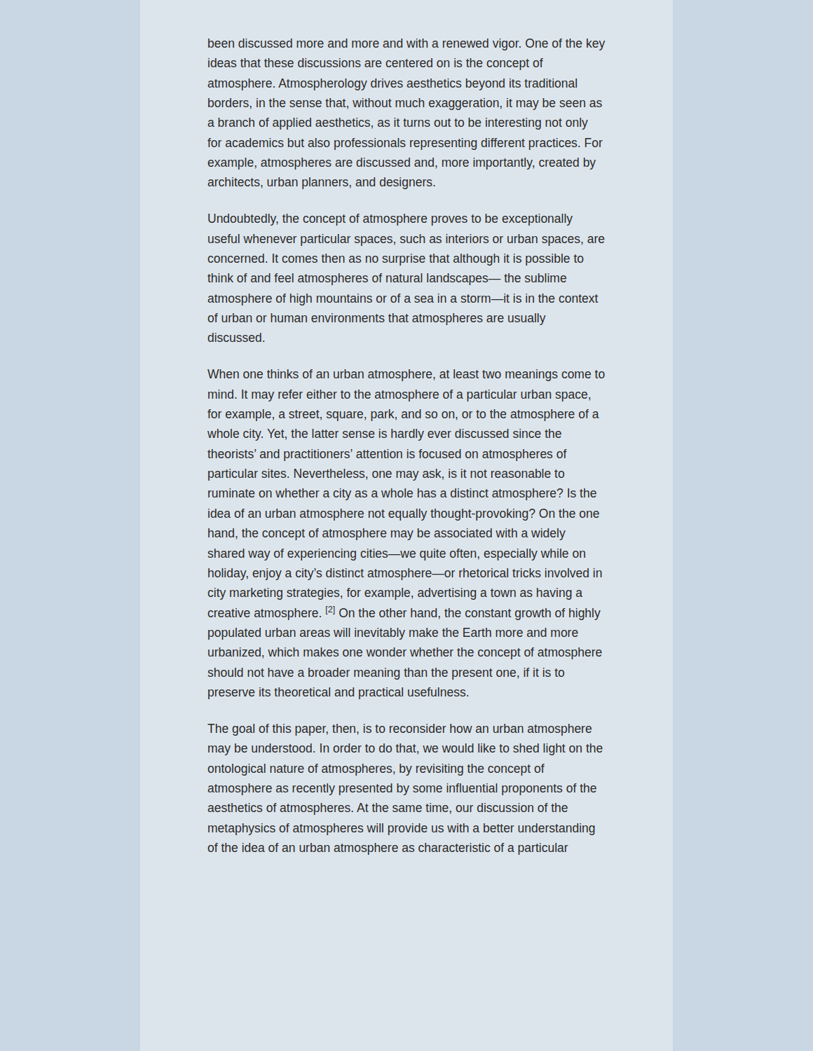been discussed more and more and with a renewed vigor. One of the key ideas that these discussions are centered on is the concept of atmosphere. Atmospherology drives aesthetics beyond its traditional borders, in the sense that, without much exaggeration, it may be seen as a branch of applied aesthetics, as it turns out to be interesting not only for academics but also professionals representing different practices. For example, atmospheres are discussed and, more importantly, created by architects, urban planners, and designers.
Undoubtedly, the concept of atmosphere proves to be exceptionally useful whenever particular spaces, such as interiors or urban spaces, are concerned. It comes then as no surprise that although it is possible to think of and feel atmospheres of natural landscapes— the sublime atmosphere of high mountains or of a sea in a storm—it is in the context of urban or human environments that atmospheres are usually discussed.
When one thinks of an urban atmosphere, at least two meanings come to mind. It may refer either to the atmosphere of a particular urban space, for example, a street, square, park, and so on, or to the atmosphere of a whole city. Yet, the latter sense is hardly ever discussed since the theorists’ and practitioners’ attention is focused on atmospheres of particular sites. Nevertheless, one may ask, is it not reasonable to ruminate on whether a city as a whole has a distinct atmosphere? Is the idea of an urban atmosphere not equally thought-provoking? On the one hand, the concept of atmosphere may be associated with a widely shared way of experiencing cities—we quite often, especially while on holiday, enjoy a city’s distinct atmosphere—or rhetorical tricks involved in city marketing strategies, for example, advertising a town as having a creative atmosphere. [2] On the other hand, the constant growth of highly populated urban areas will inevitably make the Earth more and more urbanized, which makes one wonder whether the concept of atmosphere should not have a broader meaning than the present one, if it is to preserve its theoretical and practical usefulness.
The goal of this paper, then, is to reconsider how an urban atmosphere may be understood. In order to do that, we would like to shed light on the ontological nature of atmospheres, by revisiting the concept of atmosphere as recently presented by some influential proponents of the aesthetics of atmospheres. At the same time, our discussion of the metaphysics of atmospheres will provide us with a better understanding of the idea of an urban atmosphere as characteristic of a particular